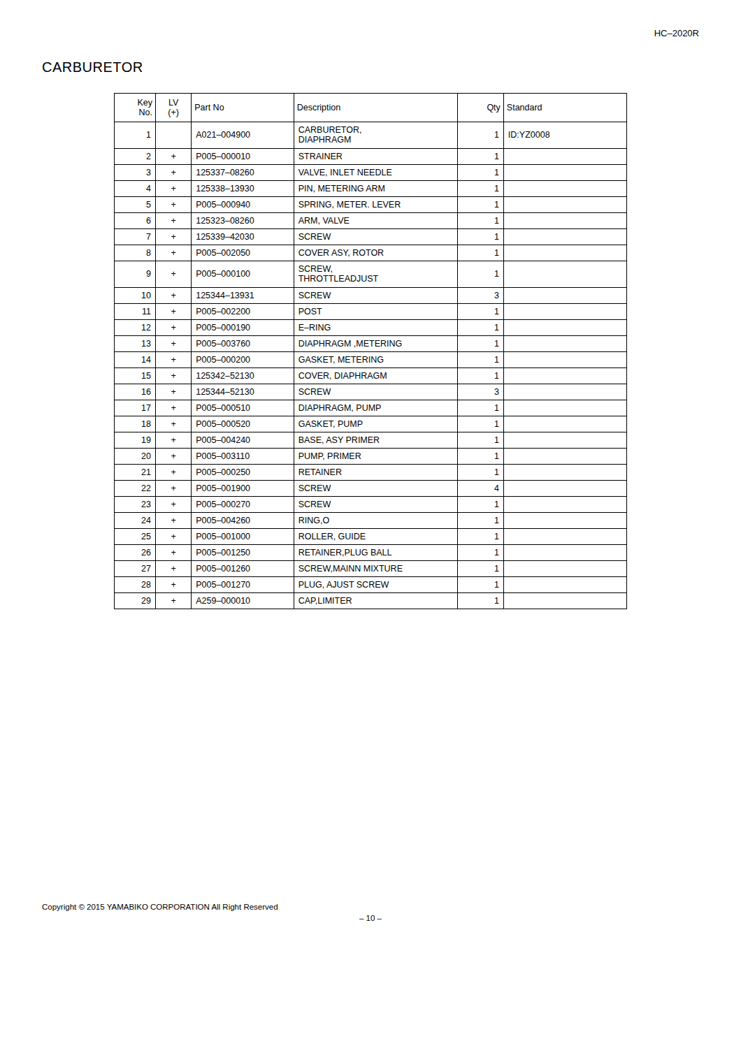HC–2020R
CARBURETOR
| Key No. | LV (+) | Part No | Description | Qty | Standard |
| --- | --- | --- | --- | --- | --- |
| 1 | | A021–004900 | CARBURETOR, DIAPHRAGM | 1 | ID:YZ0008 |
| 2 | + | P005–000010 | STRAINER | 1 | |
| 3 | + | 125337–08260 | VALVE, INLET NEEDLE | 1 | |
| 4 | + | 125338–13930 | PIN, METERING ARM | 1 | |
| 5 | + | P005–000940 | SPRING, METER. LEVER | 1 | |
| 6 | + | 125323–08260 | ARM, VALVE | 1 | |
| 7 | + | 125339–42030 | SCREW | 1 | |
| 8 | + | P005–002050 | COVER ASY, ROTOR | 1 | |
| 9 | + | P005–000100 | SCREW, THROTTLEADJUST | 1 | |
| 10 | + | 125344–13931 | SCREW | 3 | |
| 11 | + | P005–002200 | POST | 1 | |
| 12 | + | P005–000190 | E–RING | 1 | |
| 13 | + | P005–003760 | DIAPHRAGM ,METERING | 1 | |
| 14 | + | P005–000200 | GASKET, METERING | 1 | |
| 15 | + | 125342–52130 | COVER, DIAPHRAGM | 1 | |
| 16 | + | 125344–52130 | SCREW | 3 | |
| 17 | + | P005–000510 | DIAPHRAGM, PUMP | 1 | |
| 18 | + | P005–000520 | GASKET, PUMP | 1 | |
| 19 | + | P005–004240 | BASE, ASY PRIMER | 1 | |
| 20 | + | P005–003110 | PUMP, PRIMER | 1 | |
| 21 | + | P005–000250 | RETAINER | 1 | |
| 22 | + | P005–001900 | SCREW | 4 | |
| 23 | + | P005–000270 | SCREW | 1 | |
| 24 | + | P005–004260 | RING,O | 1 | |
| 25 | + | P005–001000 | ROLLER, GUIDE | 1 | |
| 26 | + | P005–001250 | RETAINER,PLUG BALL | 1 | |
| 27 | + | P005–001260 | SCREW,MAINN MIXTURE | 1 | |
| 28 | + | P005–001270 | PLUG, AJUST SCREW | 1 | |
| 29 | + | A259–000010 | CAP,LIMITER | 1 | |
Copyright © 2015 YAMABIKO CORPORATION All Right Reserved
– 10 –